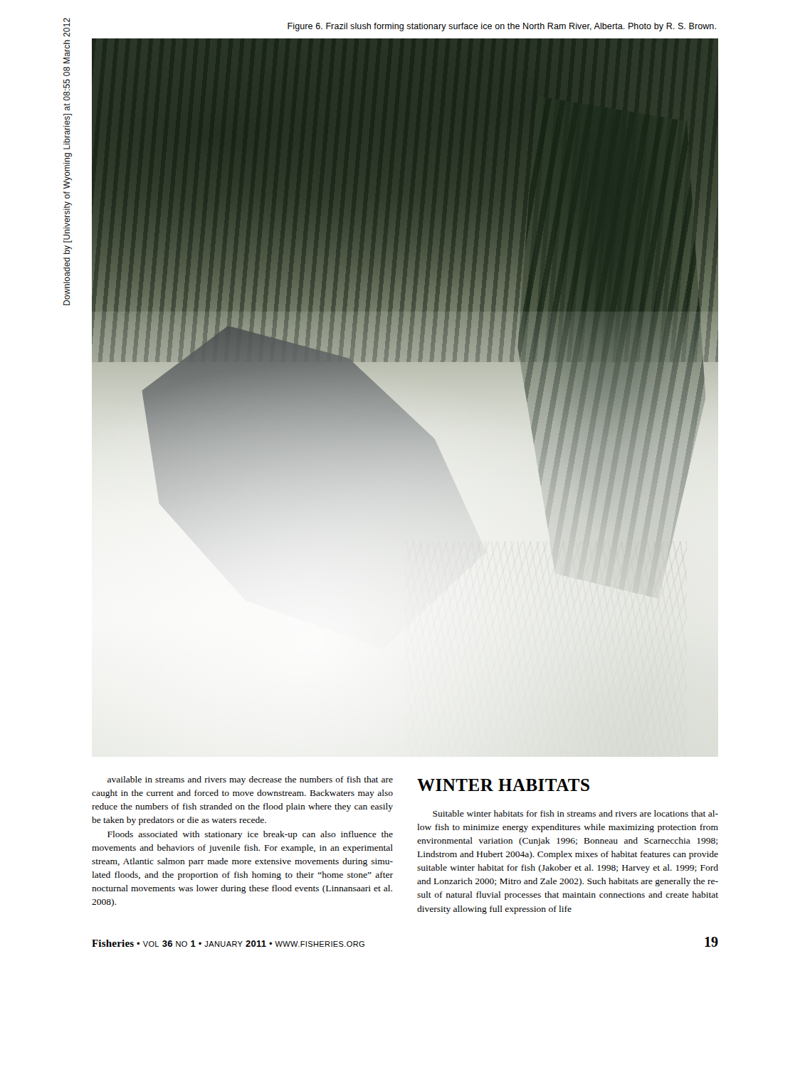Downloaded by [University of Wyoming Libraries] at 08:55 08 March 2012
Figure 6. Frazil slush forming stationary surface ice on the North Ram River, Alberta. Photo by R. S. Brown.
available in streams and rivers may decrease the numbers of fish that are caught in the current and forced to move downstream. Backwaters may also reduce the numbers of fish stranded on the flood plain where they can easily be taken by predators or die as waters recede.
Floods associated with stationary ice break-up can also influence the movements and behaviors of juvenile fish. For example, in an experimental stream, Atlantic salmon parr made more extensive movements during simulated floods, and the proportion of fish homing to their “home stone” after nocturnal movements was lower during these flood events (Linnansaari et al. 2008).
WINTER HABITATS
Suitable winter habitats for fish in streams and rivers are locations that allow fish to minimize energy expenditures while maximizing protection from environmental variation (Cunjak 1996; Bonneau and Scarnecchia 1998; Lindstrom and Hubert 2004a). Complex mixes of habitat features can provide suitable winter habitat for fish (Jakober et al. 1998; Harvey et al. 1999; Ford and Lonzarich 2000; Mitro and Zale 2002). Such habitats are generally the result of natural fluvial processes that maintain connections and create habitat diversity allowing full expression of life
Fisheries • VOL 36 NO 1 • JANUARY 2011 • WWW.FISHERIES.ORG
19